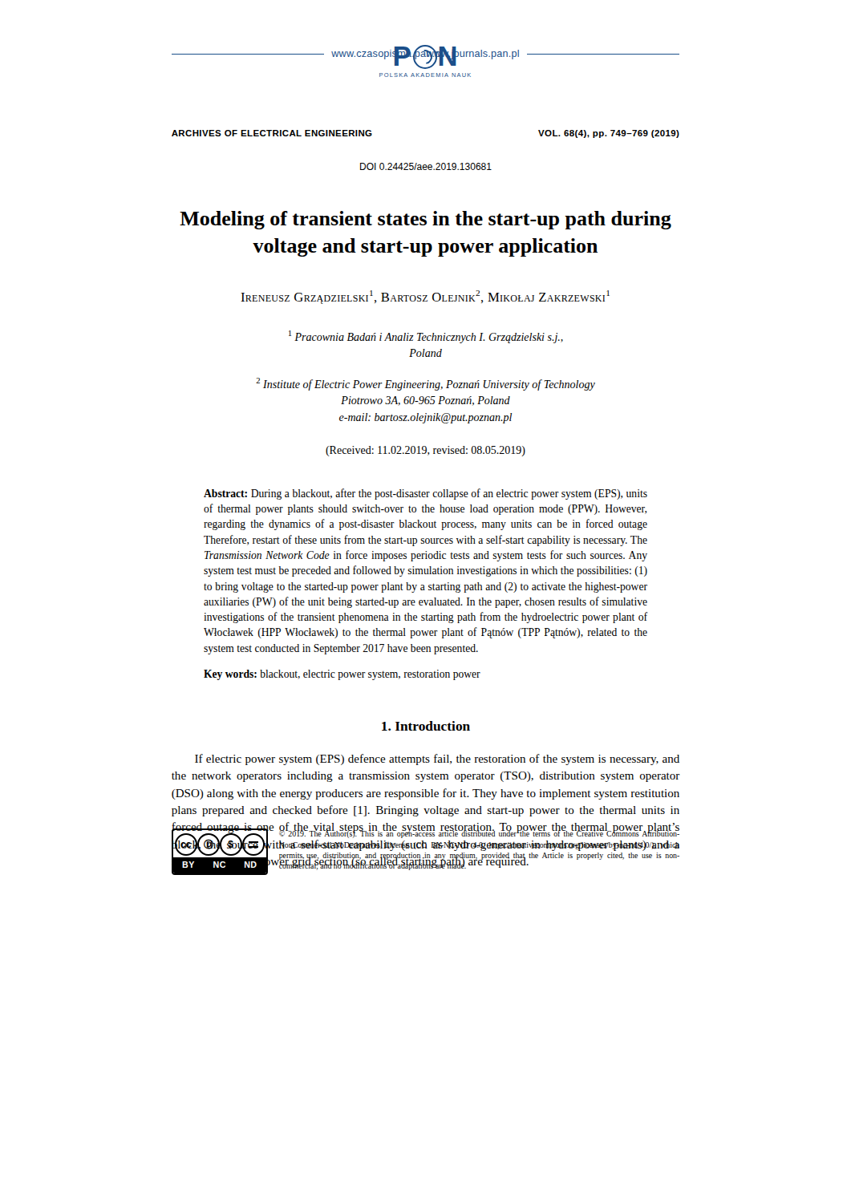www.czasopisma.pan.pl
www.journals.pan.pl
P N
POLSKA AKADEMIA NAUK
ARCHIVES OF ELECTRICAL ENGINEERING
VOL. 68(4), pp. 749–769 (2019)
DOI 0.24425/aee.2019.130681
Modeling of transient states in the start-up path during
voltage and start-up power application
Ireneusz Grządzielski1, Bartosz Olejnik2, Mikołaj Zakrzewski1
1 Pracownia Badań i Analiz Technicznych I. Grządzielski s.j.,
Poland
2 Institute of Electric Power Engineering, Poznań University of Technology
Piotrowo 3A, 60-965 Poznań, Poland
e-mail: bartosz.olejnik@put.poznan.pl
(Received: 11.02.2019, revised: 08.05.2019)
Abstract: During a blackout, after the post-disaster collapse of an electric power system (EPS), units of thermal power plants should switch-over to the house load operation mode (PPW). However, regarding the dynamics of a post-disaster blackout process, many units can be in forced outage Therefore, restart of these units from the start-up sources with a self-start capability is necessary. The Transmission Network Code in force imposes periodic tests and system tests for such sources. Any system test must be preceded and followed by simulation investigations in which the possibilities: (1) to bring voltage to the started-up power plant by a starting path and (2) to activate the highest-power auxiliaries (PW) of the unit being started-up are evaluated. In the paper, chosen results of simulative investigations of the transient phenomena in the starting path from the hydroelectric power plant of Włocławek (HPP Włocławek) to the thermal power plant of Pątnów (TPP Pątnów), related to the system test conducted in September 2017 have been presented.
Key words: blackout, electric power system, restoration power
1. Introduction
If electric power system (EPS) defence attempts fail, the restoration of the system is necessary, and the network operators including a transmission system operator (TSO), distribution system operator (DSO) along with the energy producers are responsible for it. They have to implement system restitution plans prepared and checked before [1]. Bringing voltage and start-up power to the thermal units in forced outage is one of the vital steps in the system restoration. To power the thermal power plant’s block, the source with a self-start capability (such as hydro-generator in hydro-power plants) and a separated electric power grid section (so called starting path) are required.
cc
Ⓓ
$
BY NC ND
© 2019. The Author(s). This is an open-access article distributed under the terms of the Creative Commons Attribution-NonCommercial-NoDerivatives License (CC BY-NC-ND 4.0, https://creativecommons.org/licenses/by-nc-nd/4.0/), which permits use, distribution, and reproduction in any medium, provided that the Article is properly cited, the use is non-commercial, and no modifications or adaptations are made.